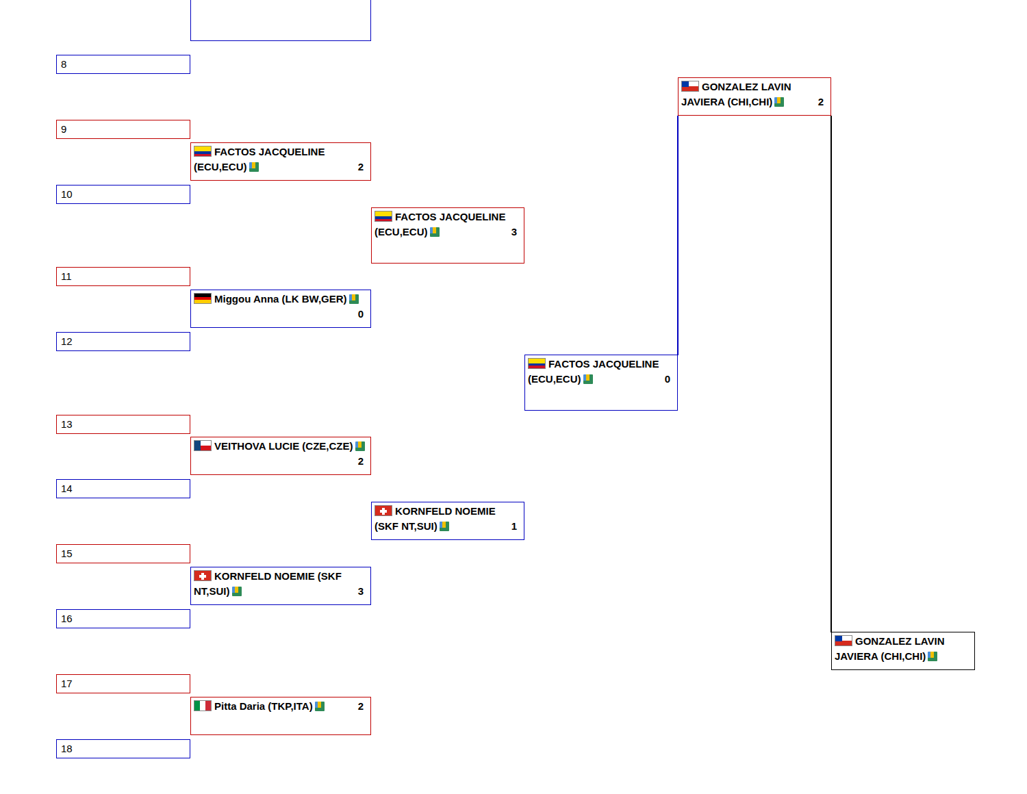8
9
10
11
12
13
14
15
16
17
18
FACTOS JACQUELINE (ECU,ECU) 2
Miggou Anna (LK BW,GER) 0
VEITHOVA LUCIE (CZE,CZE) 2
KORNFELD NOEMIE (SKF NT,SUI) 3
Pitta Daria (TKP,ITA) 2
FACTOS JACQUELINE (ECU,ECU) 3
KORNFELD NOEMIE (SKF NT,SUI) 1
FACTOS JACQUELINE (ECU,ECU) 0
GONZALEZ LAVIN JAVIERA (CHI,CHI) 2
GONZALEZ LAVIN JAVIERA (CHI,CHI)